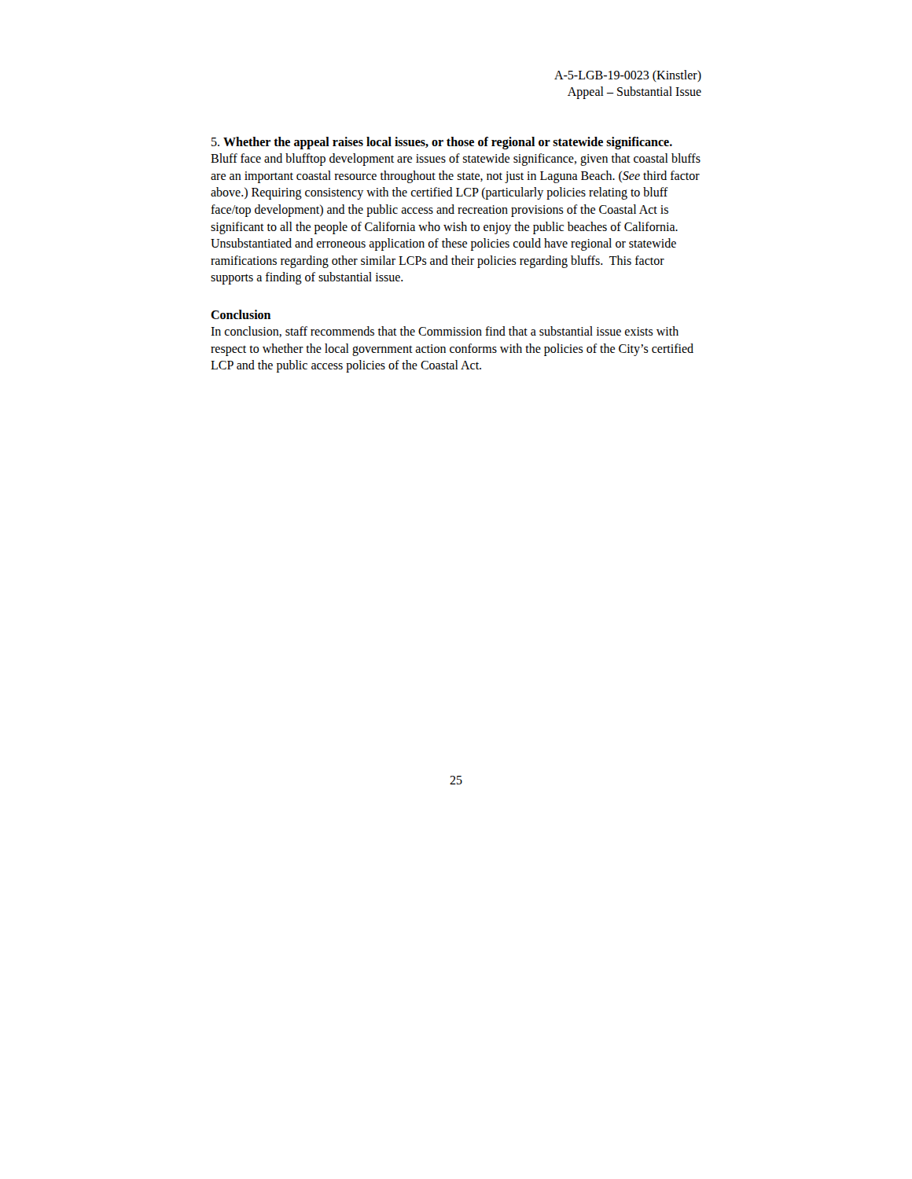A-5-LGB-19-0023 (Kinstler)
Appeal – Substantial Issue
5. Whether the appeal raises local issues, or those of regional or statewide significance.
Bluff face and blufftop development are issues of statewide significance, given that coastal bluffs are an important coastal resource throughout the state, not just in Laguna Beach. (See third factor above.) Requiring consistency with the certified LCP (particularly policies relating to bluff face/top development) and the public access and recreation provisions of the Coastal Act is significant to all the people of California who wish to enjoy the public beaches of California. Unsubstantiated and erroneous application of these policies could have regional or statewide ramifications regarding other similar LCPs and their policies regarding bluffs. This factor supports a finding of substantial issue.
Conclusion
In conclusion, staff recommends that the Commission find that a substantial issue exists with respect to whether the local government action conforms with the policies of the City’s certified LCP and the public access policies of the Coastal Act.
25